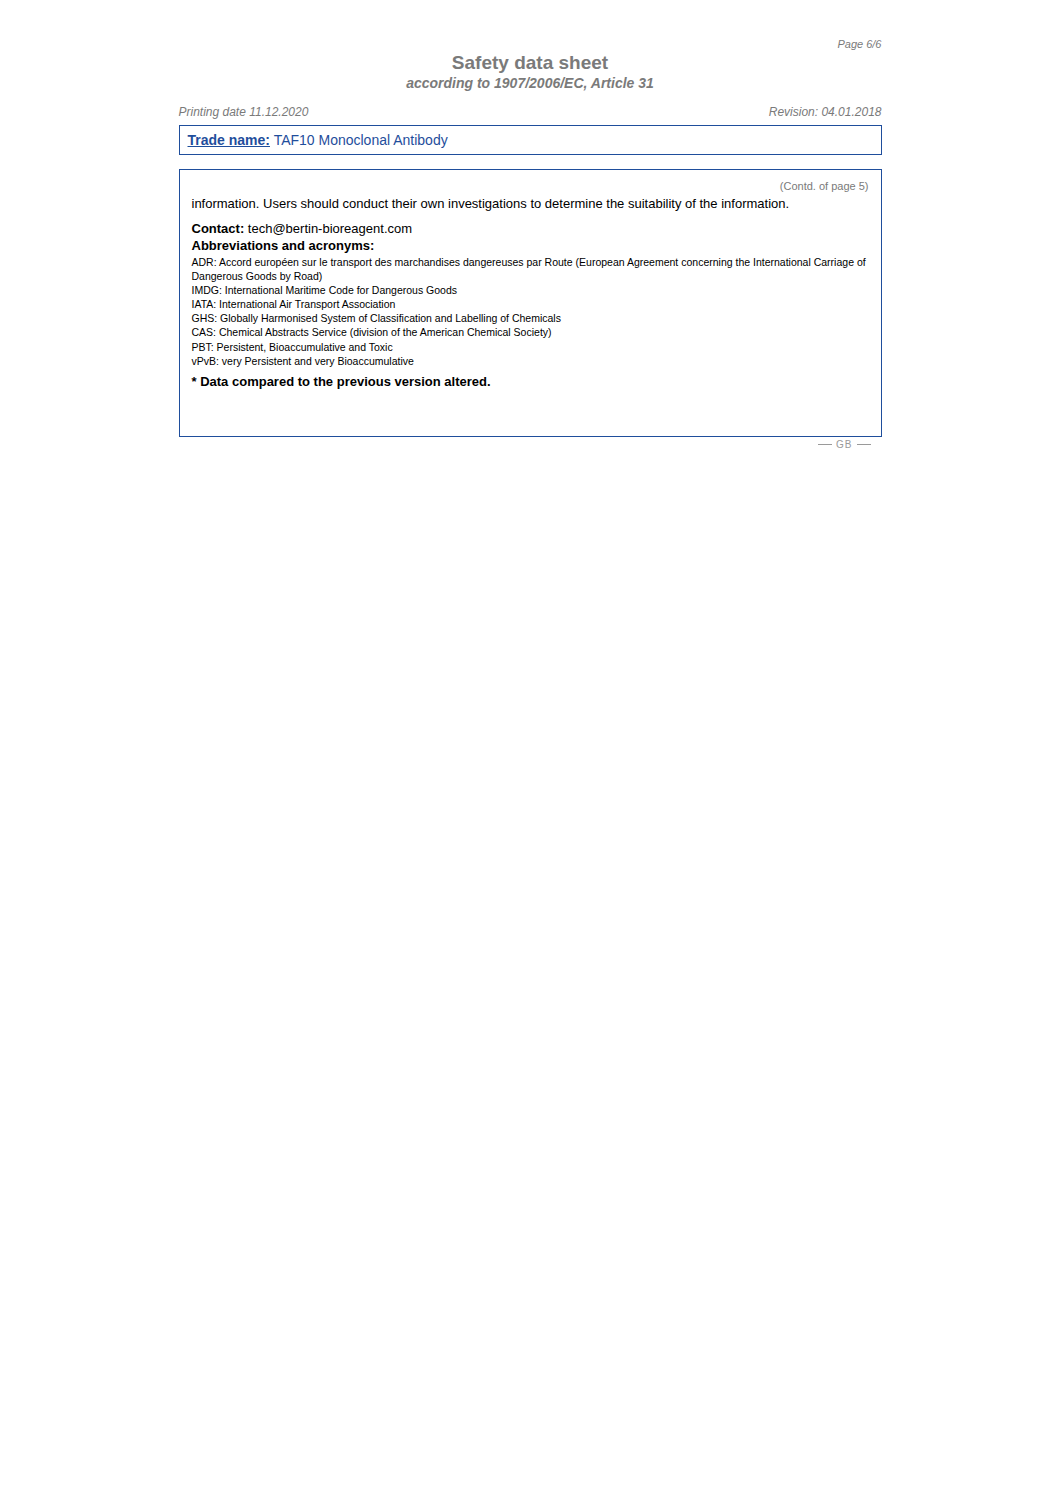Page 6/6
Safety data sheet
according to 1907/2006/EC, Article 31
Printing date 11.12.2020 Revision: 04.01.2018
Trade name: TAF10 Monoclonal Antibody
(Contd. of page 5)
information. Users should conduct their own investigations to determine the suitability of the information.
Contact: tech@bertin-bioreagent.com
Abbreviations and acronyms:
ADR: Accord européen sur le transport des marchandises dangereuses par Route (European Agreement concerning the International Carriage of Dangerous Goods by Road)
IMDG: International Maritime Code for Dangerous Goods
IATA: International Air Transport Association
GHS: Globally Harmonised System of Classification and Labelling of Chemicals
CAS: Chemical Abstracts Service (division of the American Chemical Society)
PBT: Persistent, Bioaccumulative and Toxic
vPvB: very Persistent and very Bioaccumulative
* Data compared to the previous version altered.
GB